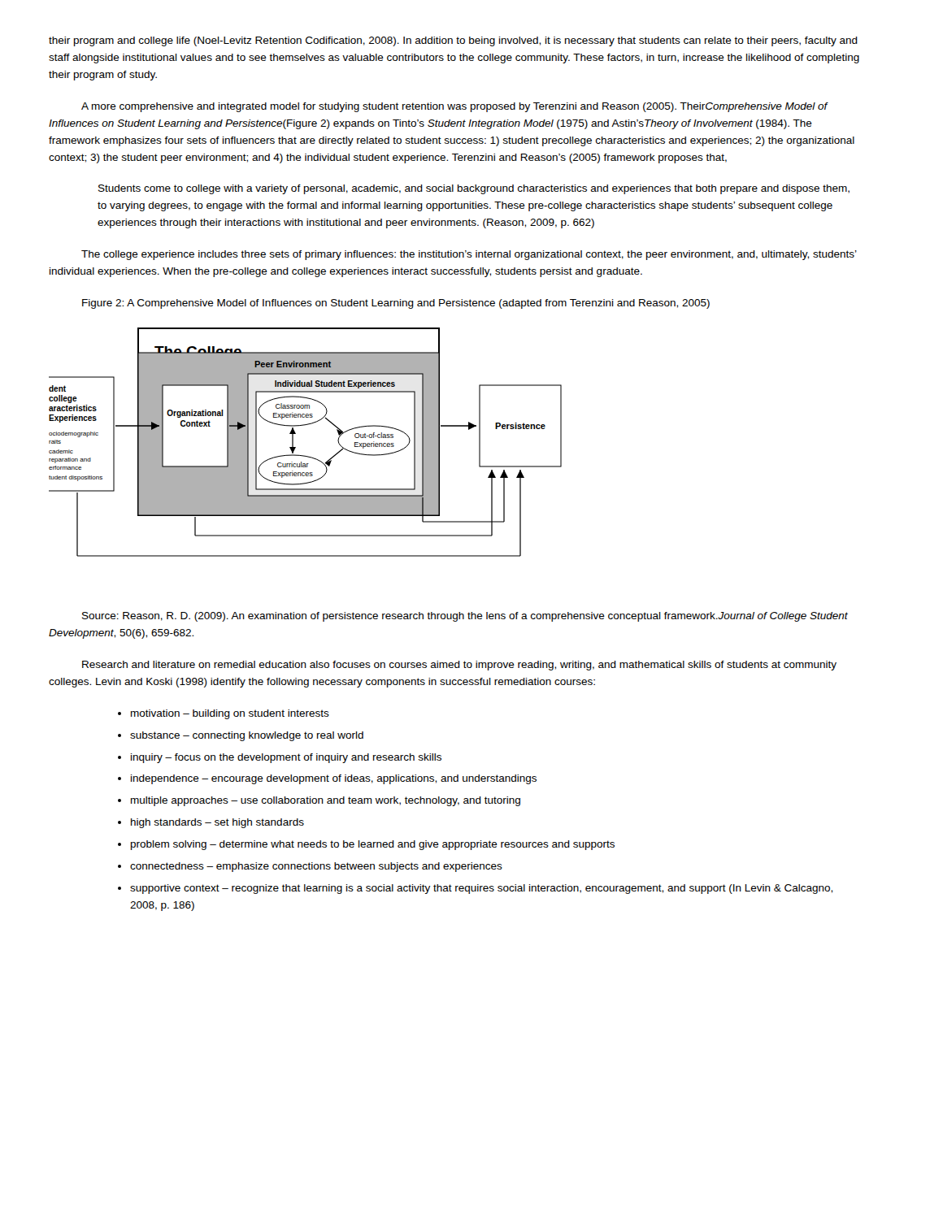their program and college life (Noel-Levitz Retention Codification, 2008). In addition to being involved, it is necessary that students can relate to their peers, faculty and staff alongside institutional values and to see themselves as valuable contributors to the college community. These factors, in turn, increase the likelihood of completing their program of study.
A more comprehensive and integrated model for studying student retention was proposed by Terenzini and Reason (2005). TheirComprehensive Model of Influences on Student Learning and Persistence(Figure 2) expands on Tinto’s Student Integration Model (1975) and Astin’sTheory of Involvement (1984). The framework emphasizes four sets of influencers that are directly related to student success: 1) student precollege characteristics and experiences; 2) the organizational context; 3) the student peer environment; and 4) the individual student experience. Terenzini and Reason’s (2005) framework proposes that,
Students come to college with a variety of personal, academic, and social background characteristics and experiences that both prepare and dispose them, to varying degrees, to engage with the formal and informal learning opportunities. These pre-college characteristics shape students’ subsequent college experiences through their interactions with institutional and peer environments. (Reason, 2009, p. 662)
The college experience includes three sets of primary influences: the institution’s internal organizational context, the peer environment, and, ultimately, students’ individual experiences. When the pre-college and college experiences interact successfully, students persist and graduate.
Figure 2: A Comprehensive Model of Influences on Student Learning and Persistence (adapted from Terenzini and Reason, 2005)
The College Experience Peer Environment Individual Student Experiences Classroom Experiences Out-of-class Experiences Curricular Experiences Organizational Context dent college aracteristics Experiences ociodemographic raits cademic reparation and erformance tudent dispositions Persistence
Source: Reason, R. D. (2009). An examination of persistence research through the lens of a comprehensive conceptual framework.Journal of College Student Development, 50(6), 659-682.
Research and literature on remedial education also focuses on courses aimed to improve reading, writing, and mathematical skills of students at community colleges. Levin and Koski (1998) identify the following necessary components in successful remediation courses:
motivation – building on student interests
substance – connecting knowledge to real world
inquiry – focus on the development of inquiry and research skills
independence – encourage development of ideas, applications, and understandings
multiple approaches – use collaboration and team work, technology, and tutoring
high standards – set high standards
problem solving – determine what needs to be learned and give appropriate resources and supports
connectedness – emphasize connections between subjects and experiences
supportive context – recognize that learning is a social activity that requires social interaction, encouragement, and support (In Levin & Calcagno, 2008, p. 186)